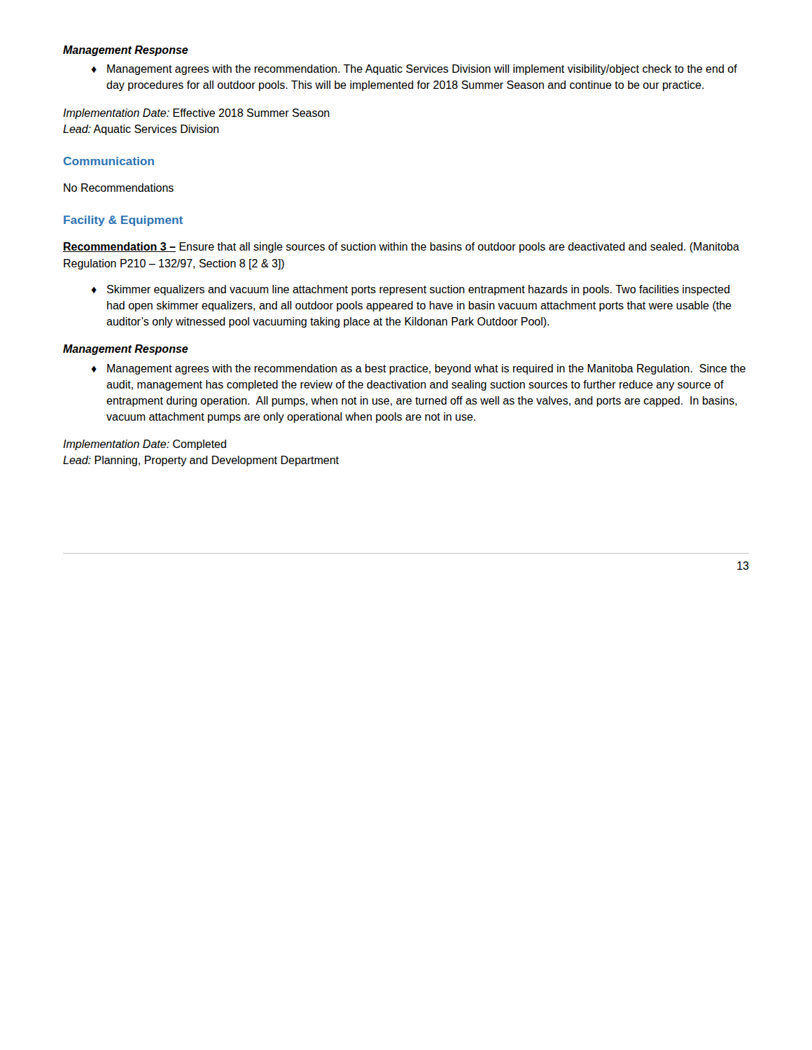Management Response
Management agrees with the recommendation. The Aquatic Services Division will implement visibility/object check to the end of day procedures for all outdoor pools. This will be implemented for 2018 Summer Season and continue to be our practice.
Implementation Date: Effective 2018 Summer Season
Lead: Aquatic Services Division
Communication
No Recommendations
Facility & Equipment
Recommendation 3 – Ensure that all single sources of suction within the basins of outdoor pools are deactivated and sealed. (Manitoba Regulation P210 – 132/97, Section 8 [2 & 3])
Skimmer equalizers and vacuum line attachment ports represent suction entrapment hazards in pools. Two facilities inspected had open skimmer equalizers, and all outdoor pools appeared to have in basin vacuum attachment ports that were usable (the auditor’s only witnessed pool vacuuming taking place at the Kildonan Park Outdoor Pool).
Management Response
Management agrees with the recommendation as a best practice, beyond what is required in the Manitoba Regulation. Since the audit, management has completed the review of the deactivation and sealing suction sources to further reduce any source of entrapment during operation. All pumps, when not in use, are turned off as well as the valves, and ports are capped. In basins, vacuum attachment pumps are only operational when pools are not in use.
Implementation Date: Completed
Lead: Planning, Property and Development Department
13